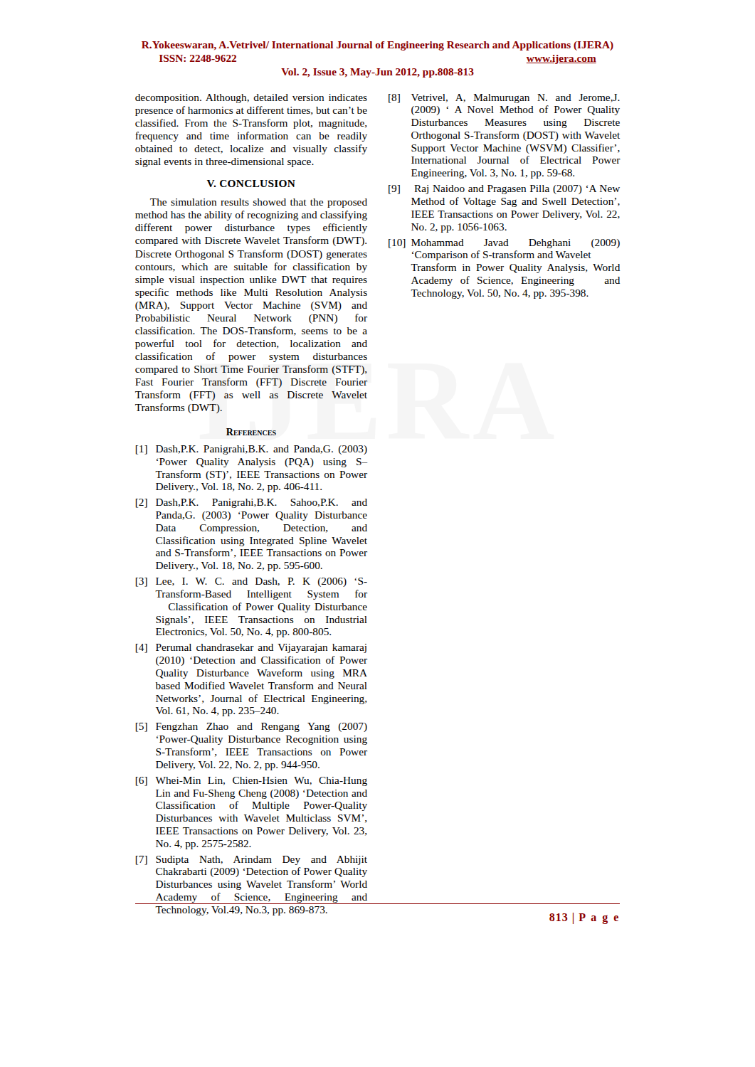IJERA
R.Yokeeswaran, A.Vetrivel/ International Journal of Engineering Research and Applications (IJERA)
ISSN: 2248-9622 www.ijera.com
Vol. 2, Issue 3, May-Jun 2012, pp.808-813
decomposition. Although, detailed version indicates presence of harmonics at different times, but can’t be classified. From the S-Transform plot, magnitude, frequency and time information can be readily obtained to detect, localize and visually classify signal events in three-dimensional space.
V. CONCLUSION
The simulation results showed that the proposed method has the ability of recognizing and classifying different power disturbance types efficiently compared with Discrete Wavelet Transform (DWT). Discrete Orthogonal S Transform (DOST) generates contours, which are suitable for classification by simple visual inspection unlike DWT that requires specific methods like Multi Resolution Analysis (MRA), Support Vector Machine (SVM) and Probabilistic Neural Network (PNN) for classification. The DOS-Transform, seems to be a powerful tool for detection, localization and classification of power system disturbances compared to Short Time Fourier Transform (STFT), Fast Fourier Transform (FFT) Discrete Fourier Transform (FFT) as well as Discrete Wavelet Transforms (DWT).
References
[1] Dash,P.K. Panigrahi,B.K. and Panda,G. (2003) ‘Power Quality Analysis (PQA) using S–Transform (ST)’, IEEE Transactions on Power Delivery., Vol. 18, No. 2, pp. 406-411.
[2] Dash,P.K. Panigrahi,B.K. Sahoo,P.K. and Panda,G. (2003) ‘Power Quality Disturbance Data Compression, Detection, and Classification using Integrated Spline Wavelet and S-Transform’, IEEE Transactions on Power Delivery., Vol. 18, No. 2, pp. 595-600.
[3] Lee, I. W. C. and Dash, P. K (2006) ‘S-Transform-Based Intelligent System for Classification of Power Quality Disturbance Signals’, IEEE Transactions on Industrial Electronics, Vol. 50, No. 4, pp. 800-805.
[4] Perumal chandrasekar and Vijayarajan kamaraj (2010) ‘Detection and Classification of Power Quality Disturbance Waveform using MRA based Modified Wavelet Transform and Neural Networks’, Journal of Electrical Engineering, Vol. 61, No. 4, pp. 235–240.
[5] Fengzhan Zhao and Rengang Yang (2007) ‘Power-Quality Disturbance Recognition using S-Transform’, IEEE Transactions on Power Delivery, Vol. 22, No. 2, pp. 944-950.
[6] Whei-Min Lin, Chien-Hsien Wu, Chia-Hung Lin and Fu-Sheng Cheng (2008) ‘Detection and Classification of Multiple Power-Quality Disturbances with Wavelet Multiclass SVM’, IEEE Transactions on Power Delivery, Vol. 23, No. 4, pp. 2575-2582.
[7] Sudipta Nath, Arindam Dey and Abhijit Chakrabarti (2009) ‘Detection of Power Quality Disturbances using Wavelet Transform’ World Academy of Science, Engineering and Technology, Vol.49, No.3, pp. 869-873.
[8] Vetrivel, A, Malmurugan N. and Jerome,J. (2009) ‘ A Novel Method of Power Quality Disturbances Measures using Discrete Orthogonal S-Transform (DOST) with Wavelet Support Vector Machine (WSVM) Classifier’, International Journal of Electrical Power Engineering, Vol. 3, No. 1, pp. 59-68.
[9] Raj Naidoo and Pragasen Pilla (2007) ‘A New Method of Voltage Sag and Swell Detection’, IEEE Transactions on Power Delivery, Vol. 22, No. 2, pp. 1056-1063.
[10] Mohammad Javad Dehghani (2009) ‘Comparison of S-transform and Wavelet
Transform in Power Quality Analysis, World Academy of Science, Engineering and Technology, Vol. 50, No. 4, pp. 395-398.
813 | P a g e